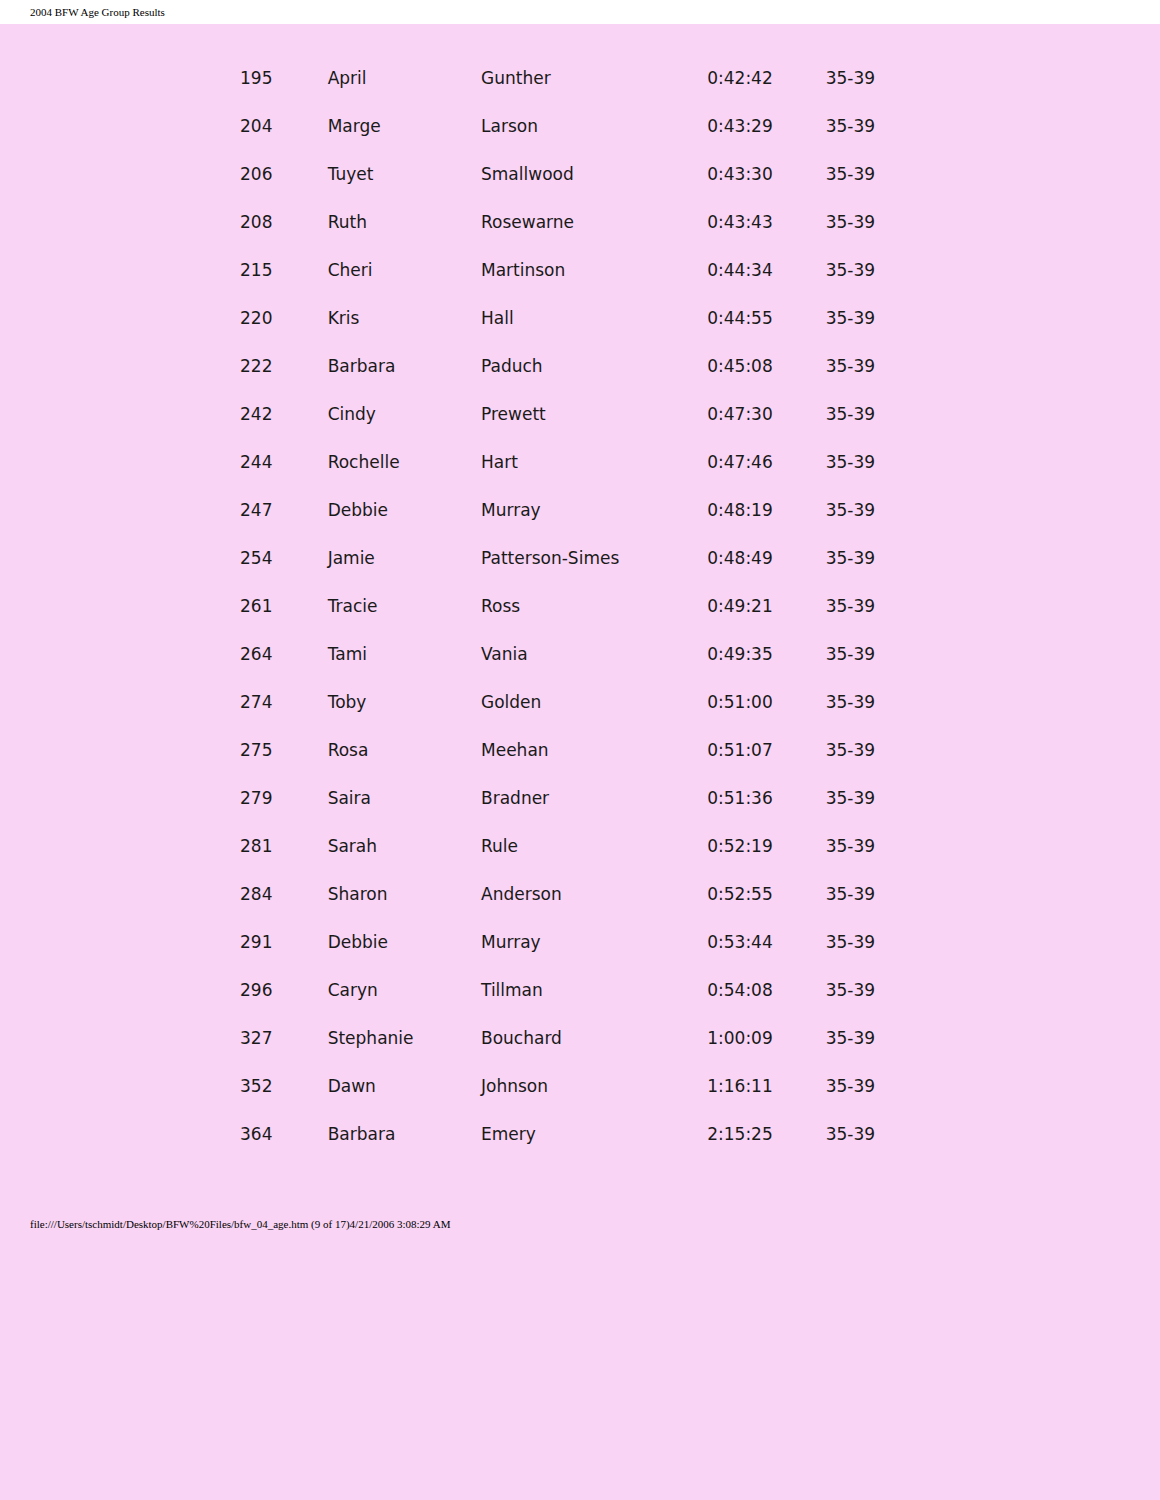2004 BFW Age Group Results
| 195 | April | Gunther | 0:42:42 | 35-39 |
| 204 | Marge | Larson | 0:43:29 | 35-39 |
| 206 | Tuyet | Smallwood | 0:43:30 | 35-39 |
| 208 | Ruth | Rosewarne | 0:43:43 | 35-39 |
| 215 | Cheri | Martinson | 0:44:34 | 35-39 |
| 220 | Kris | Hall | 0:44:55 | 35-39 |
| 222 | Barbara | Paduch | 0:45:08 | 35-39 |
| 242 | Cindy | Prewett | 0:47:30 | 35-39 |
| 244 | Rochelle | Hart | 0:47:46 | 35-39 |
| 247 | Debbie | Murray | 0:48:19 | 35-39 |
| 254 | Jamie | Patterson-Simes | 0:48:49 | 35-39 |
| 261 | Tracie | Ross | 0:49:21 | 35-39 |
| 264 | Tami | Vania | 0:49:35 | 35-39 |
| 274 | Toby | Golden | 0:51:00 | 35-39 |
| 275 | Rosa | Meehan | 0:51:07 | 35-39 |
| 279 | Saira | Bradner | 0:51:36 | 35-39 |
| 281 | Sarah | Rule | 0:52:19 | 35-39 |
| 284 | Sharon | Anderson | 0:52:55 | 35-39 |
| 291 | Debbie | Murray | 0:53:44 | 35-39 |
| 296 | Caryn | Tillman | 0:54:08 | 35-39 |
| 327 | Stephanie | Bouchard | 1:00:09 | 35-39 |
| 352 | Dawn | Johnson | 1:16:11 | 35-39 |
| 364 | Barbara | Emery | 2:15:25 | 35-39 |
file:///Users/tschmidt/Desktop/BFW%20Files/bfw_04_age.htm (9 of 17)4/21/2006 3:08:29 AM